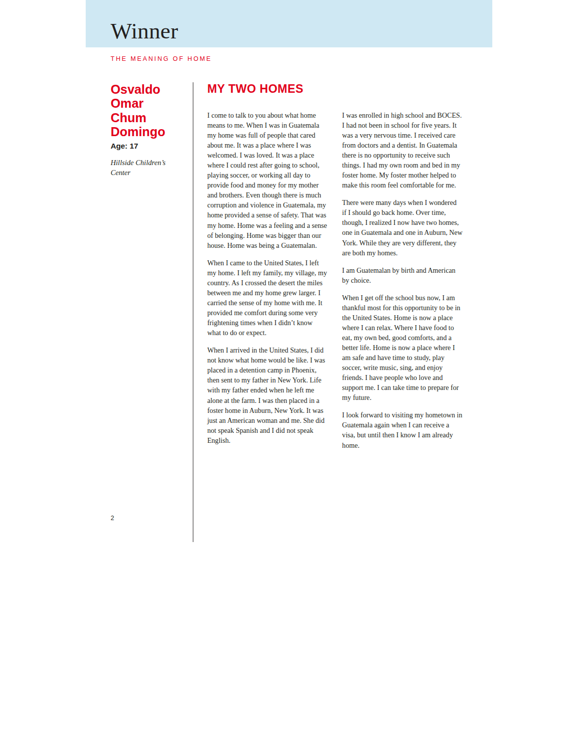Winner
The Meaning of Home
Osvaldo Omar Chum Domingo
Age: 17
Hillside Children’s Center
My Two Homes
I come to talk to you about what home means to me. When I was in Guatemala my home was full of people that cared about me. It was a place where I was welcomed. I was loved. It was a place where I could rest after going to school, playing soccer, or working all day to provide food and money for my mother and brothers. Even though there is much corruption and violence in Guatemala, my home provided a sense of safety. That was my home. Home was a feeling and a sense of belonging. Home was bigger than our house. Home was being a Guatemalan.
When I came to the United States, I left my home. I left my family, my village, my country. As I crossed the desert the miles between me and my home grew larger. I carried the sense of my home with me. It provided me comfort during some very frightening times when I didn’t know what to do or expect.
When I arrived in the United States, I did not know what home would be like. I was placed in a detention camp in Phoenix, then sent to my father in New York. Life with my father ended when he left me alone at the farm. I was then placed in a foster home in Auburn, New York. It was just an American woman and me. She did not speak Spanish and I did not speak English.
I was enrolled in high school and BOCES. I had not been in school for five years. It was a very nervous time. I received care from doctors and a dentist. In Guatemala there is no opportunity to receive such things. I had my own room and bed in my foster home. My foster mother helped to make this room feel comfortable for me.
There were many days when I wondered if I should go back home. Over time, though, I realized I now have two homes, one in Guatemala and one in Auburn, New York. While they are very different, they are both my homes.
I am Guatemalan by birth and American by choice.
When I get off the school bus now, I am thankful most for this opportunity to be in the United States. Home is now a place where I can relax. Where I have food to eat, my own bed, good comforts, and a better life. Home is now a place where I am safe and have time to study, play soccer, write music, sing, and enjoy friends. I have people who love and support me. I can take time to prepare for my future.
I look forward to visiting my hometown in Guatemala again when I can receive a visa, but until then I know I am already home.
2